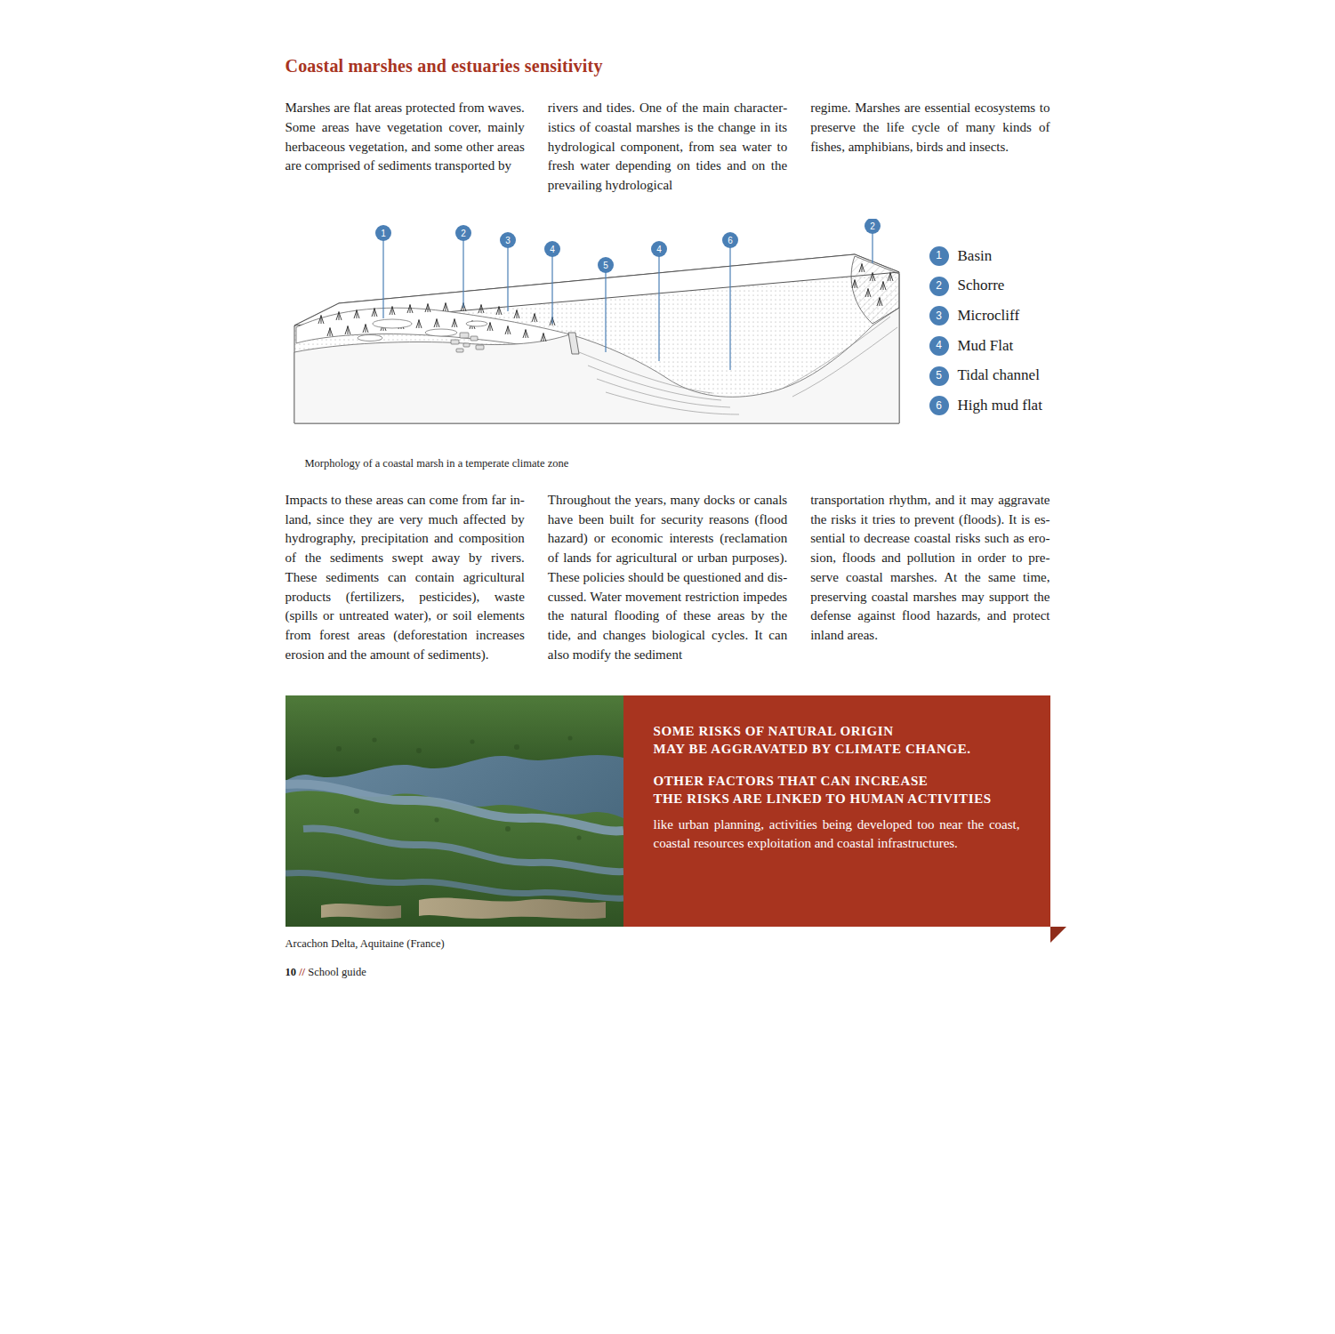Coastal marshes and estuaries sensitivity
Marshes are flat areas protected from waves. Some areas have vegetation cover, mainly herbaceous vegetation, and some other areas are comprised of sediments transported by
rivers and tides. One of the main characteristics of coastal marshes is the change in its hydrological component, from sea water to fresh water depending on tides and on the prevailing hydrological
regime. Marshes are essential ecosystems to preserve the life cycle of many kinds of fishes, amphibians, birds and insects.
1 2 3 4 5 4 6 2
1 Basin
2 Schorre
3 Microcliff
4 Mud Flat
5 Tidal channel
6 High mud flat
Morphology of a coastal marsh in a temperate climate zone
Impacts to these areas can come from far inland, since they are very much affected by hydrography, precipitation and composition of the sediments swept away by rivers. These sediments can contain agricultural products (fertilizers, pesticides), waste (spills or untreated water), or soil elements from forest areas (deforestation increases erosion and the amount of sediments).
Throughout the years, many docks or canals have been built for security reasons (flood hazard) or economic interests (reclamation of lands for agricultural or urban purposes). These policies should be questioned and discussed. Water movement restriction impedes the natural flooding of these areas by the tide, and changes biological cycles. It can also modify the sediment
transportation rhythm, and it may aggravate the risks it tries to prevent (floods). It is essential to decrease coastal risks such as erosion, floods and pollution in order to preserve coastal marshes. At the same time, preserving coastal marshes may support the defense against flood hazards, and protect inland areas.
Some risks of natural origin
may be aggravated by climate change.
Other factors that can increase
the risks are linked to human activities
like urban planning, activities being developed too near the coast, coastal resources exploitation and coastal infrastructures.
Arcachon Delta, Aquitaine (France)
10 // School guide